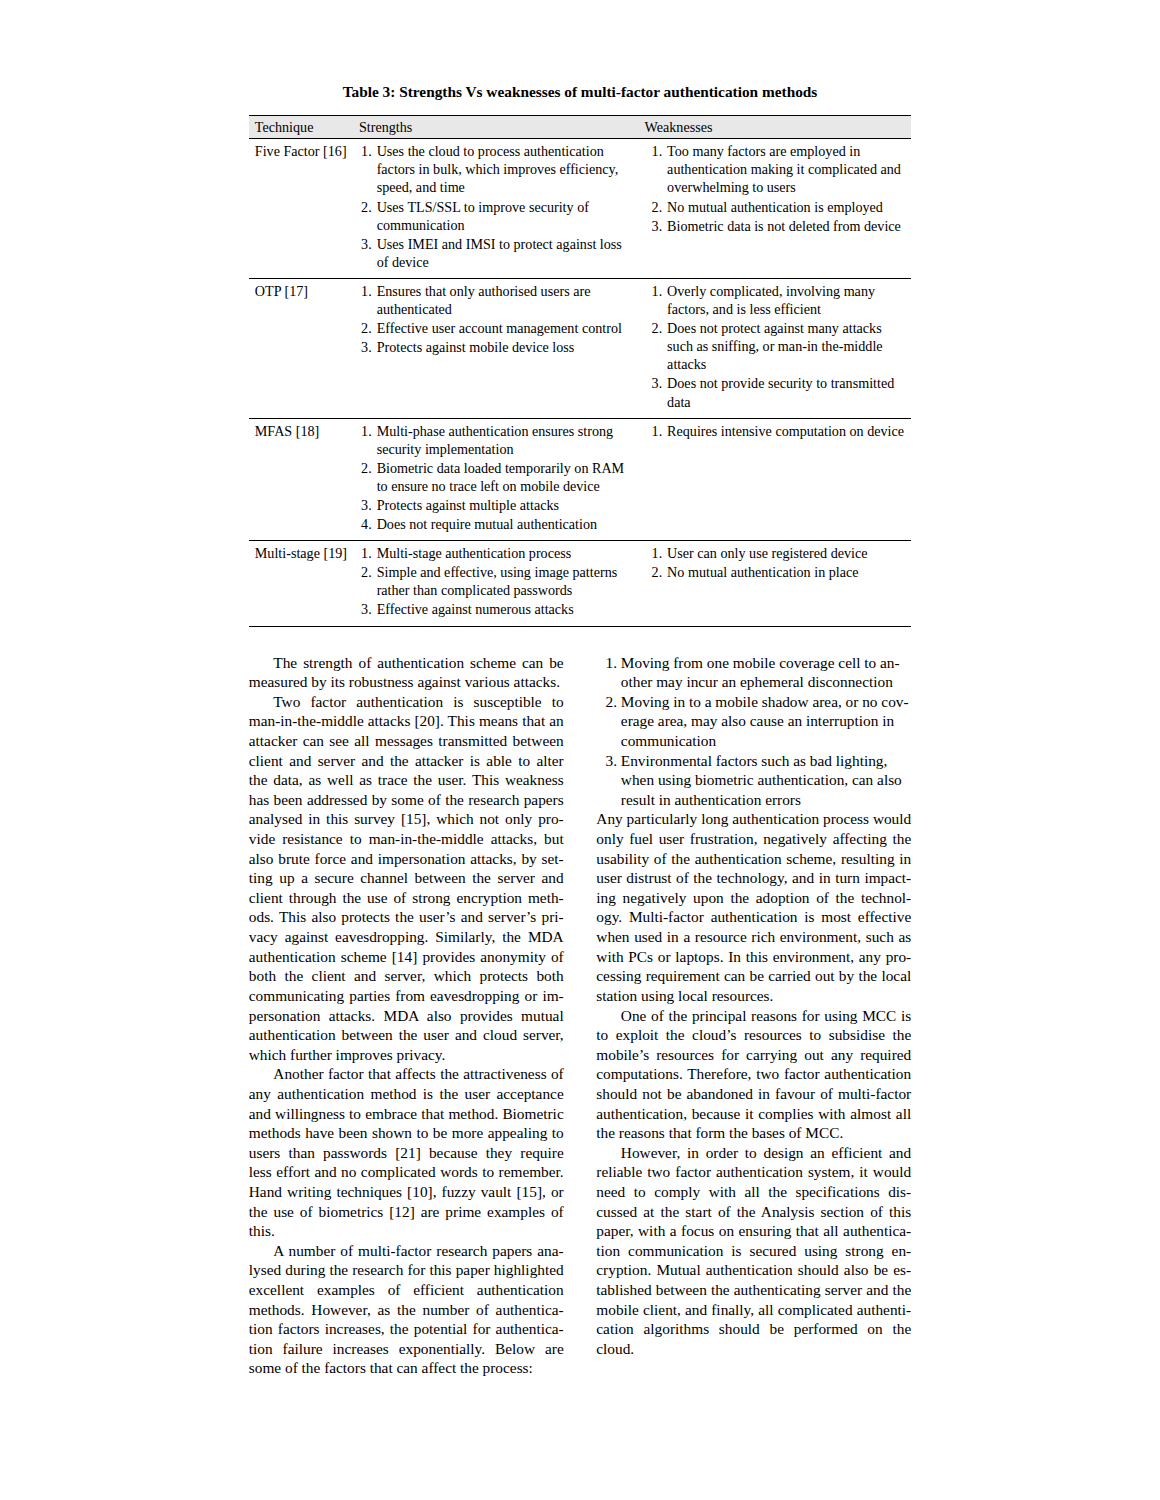Table 3: Strengths Vs weaknesses of multi-factor authentication methods
| Technique | Strengths | Weaknesses |
| --- | --- | --- |
| Five Factor [16] | Uses the cloud to process authentication factors in bulk, which improves efficiency, speed, and time Uses TLS/SSL to improve security of communication Uses IMEI and IMSI to protect against loss of device | Too many factors are employed in authentication making it complicated and overwhelming to users No mutual authentication is employed Biometric data is not deleted from device |
| OTP [17] | Ensures that only authorised users are authenticated Effective user account management control Protects against mobile device loss | Overly complicated, involving many factors, and is less efficient Does not protect against many attacks such as sniffing, or man-in the-middle attacks Does not provide security to transmitted data |
| MFAS [18] | Multi-phase authentication ensures strong security implementation Biometric data loaded temporarily on RAM to ensure no trace left on mobile device Protects against multiple attacks Does not require mutual authentication | Requires intensive computation on device |
| Multi-stage [19] | Multi-stage authentication process Simple and effective, using image patterns rather than complicated passwords Effective against numerous attacks | User can only use registered device No mutual authentication in place |
The strength of authentication scheme can be measured by its robustness against various attacks.
Two factor authentication is susceptible to man-in-the-middle attacks [20]. This means that an attacker can see all messages transmitted between client and server and the attacker is able to alter the data, as well as trace the user. This weakness has been addressed by some of the research papers analysed in this survey [15], which not only provide resistance to man-in-the-middle attacks, but also brute force and impersonation attacks, by setting up a secure channel between the server and client through the use of strong encryption methods. This also protects the user’s and server’s privacy against eavesdropping. Similarly, the MDA authentication scheme [14] provides anonymity of both the client and server, which protects both communicating parties from eavesdropping or impersonation attacks. MDA also provides mutual authentication between the user and cloud server, which further improves privacy.
Another factor that affects the attractiveness of any authentication method is the user acceptance and willingness to embrace that method. Biometric methods have been shown to be more appealing to users than passwords [21] because they require less effort and no complicated words to remember. Hand writing techniques [10], fuzzy vault [15], or the use of biometrics [12] are prime examples of this.
A number of multi-factor research papers analysed during the research for this paper highlighted excellent examples of efficient authentication methods. However, as the number of authentication factors increases, the potential for authentication failure increases exponentially. Below are some of the factors that can affect the process:
Moving from one mobile coverage cell to another may incur an ephemeral disconnection
Moving in to a mobile shadow area, or no coverage area, may also cause an interruption in communication
Environmental factors such as bad lighting, when using biometric authentication, can also result in authentication errors
Any particularly long authentication process would only fuel user frustration, negatively affecting the usability of the authentication scheme, resulting in user distrust of the technology, and in turn impacting negatively upon the adoption of the technology. Multi-factor authentication is most effective when used in a resource rich environment, such as with PCs or laptops. In this environment, any processing requirement can be carried out by the local station using local resources.
One of the principal reasons for using MCC is to exploit the cloud’s resources to subsidise the mobile’s resources for carrying out any required computations. Therefore, two factor authentication should not be abandoned in favour of multi-factor authentication, because it complies with almost all the reasons that form the bases of MCC.
However, in order to design an efficient and reliable two factor authentication system, it would need to comply with all the specifications discussed at the start of the Analysis section of this paper, with a focus on ensuring that all authentication communication is secured using strong encryption. Mutual authentication should also be established between the authenticating server and the mobile client, and finally, all complicated authentication algorithms should be performed on the cloud.